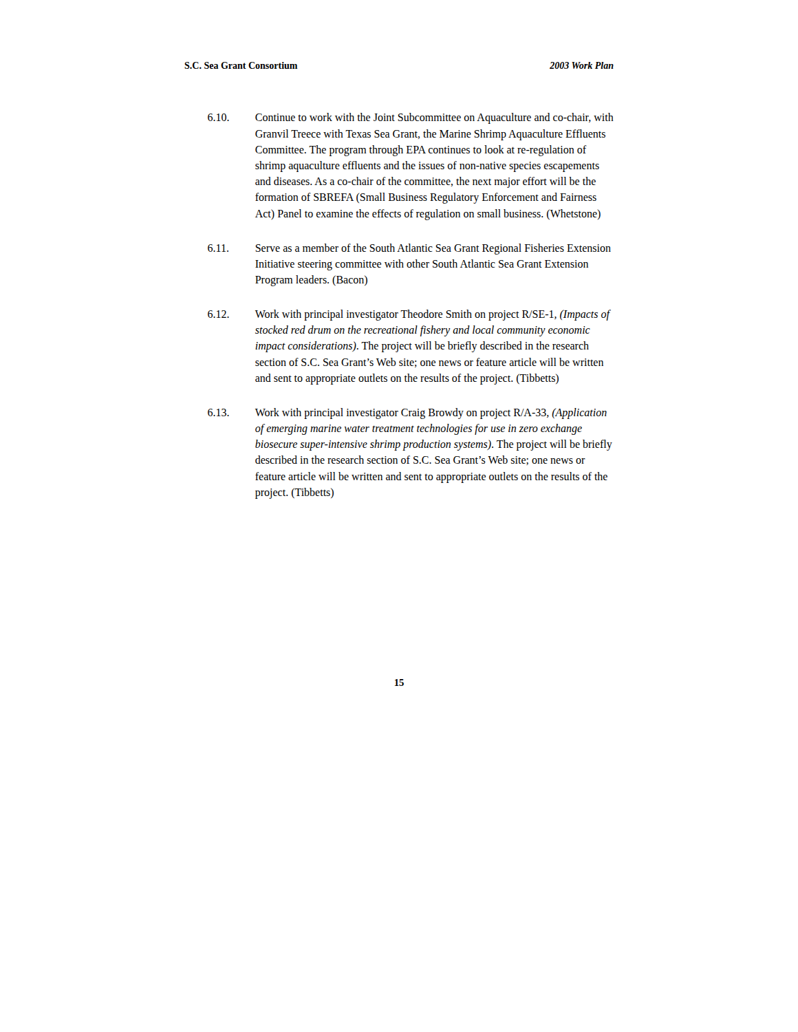S.C. Sea Grant Consortium 2003 Work Plan
6.10.
Continue to work with the Joint Subcommittee on Aquaculture and co-chair, with Granvil Treece with Texas Sea Grant, the Marine Shrimp Aquaculture Effluents Committee. The program through EPA continues to look at re-regulation of shrimp aquaculture effluents and the issues of non-native species escapements and diseases. As a co-chair of the committee, the next major effort will be the formation of SBREFA (Small Business Regulatory Enforcement and Fairness Act) Panel to examine the effects of regulation on small business. (Whetstone)
6.11.
Serve as a member of the South Atlantic Sea Grant Regional Fisheries Extension Initiative steering committee with other South Atlantic Sea Grant Extension Program leaders. (Bacon)
6.12.
Work with principal investigator Theodore Smith on project R/SE-1, (Impacts of stocked red drum on the recreational fishery and local community economic impact considerations). The project will be briefly described in the research section of S.C. Sea Grant’s Web site; one news or feature article will be written and sent to appropriate outlets on the results of the project. (Tibbetts)
6.13.
Work with principal investigator Craig Browdy on project R/A-33, (Application of emerging marine water treatment technologies for use in zero exchange biosecure super-intensive shrimp production systems). The project will be briefly described in the research section of S.C. Sea Grant’s Web site; one news or feature article will be written and sent to appropriate outlets on the results of the project. (Tibbetts)
15